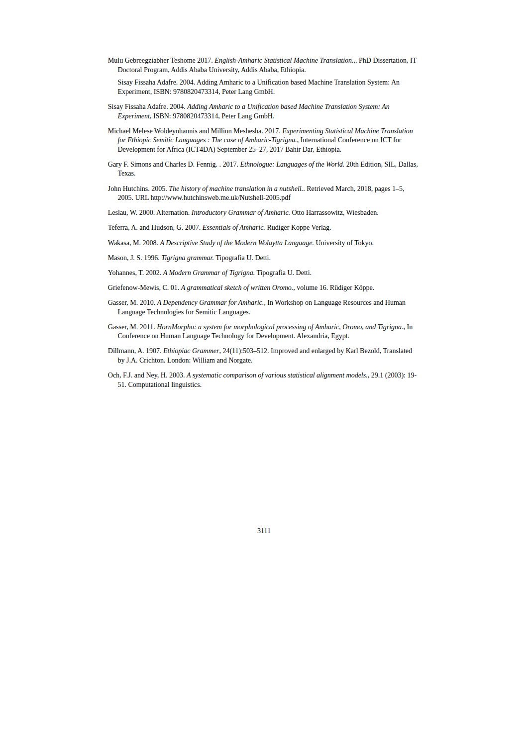Mulu Gebreegziabher Teshome 2017. English-Amharic Statistical Machine Translation.,. PhD Dissertation, IT Doctoral Program, Addis Ababa University, Addis Ababa, Ethiopia.
Sisay Fissaha Adafre. 2004. Adding Amharic to a Unification based Machine Translation System: An Experiment, ISBN: 9780820473314, Peter Lang GmbH.
Sisay Fissaha Adafre. 2004. Adding Amharic to a Unification based Machine Translation System: An Experiment, ISBN: 9780820473314, Peter Lang GmbH.
Michael Melese Woldeyohannis and Million Meshesha. 2017. Experimenting Statistical Machine Translation for Ethiopic Semitic Languages : The case of Amharic-Tigrigna., International Conference on ICT for Development for Africa (ICT4DA) September 25–27, 2017 Bahir Dar, Ethiopia.
Gary F. Simons and Charles D. Fennig. . 2017. Ethnologue: Languages of the World. 20th Edition, SIL, Dallas, Texas.
John Hutchins. 2005. The history of machine translation in a nutshell.. Retrieved March, 2018, pages 1–5, 2005. URL http://www.hutchinsweb.me.uk/Nutshell-2005.pdf
Leslau, W. 2000. Alternation. Introductory Grammar of Amharic. Otto Harrassowitz, Wiesbaden.
Teferra, A. and Hudson, G. 2007. Essentials of Amharic. Rudiger Koppe Verlag.
Wakasa, M. 2008. A Descriptive Study of the Modern Wolaytta Language. University of Tokyo.
Mason, J. S. 1996. Tigrigna grammar. Tipografia U. Detti.
Yohannes, T. 2002. A Modern Grammar of Tigrigna. Tipografia U. Detti.
Griefenow-Mewis, C. 01. A grammatical sketch of written Oromo., volume 16. Rüdiger Köppe.
Gasser, M. 2010. A Dependency Grammar for Amharic., In Workshop on Language Resources and Human Language Technologies for Semitic Languages.
Gasser, M. 2011. HornMorpho: a system for morphological processing of Amharic, Oromo, and Tigrigna., In Conference on Human Language Technology for Development. Alexandria, Egypt.
Dillmann, A. 1907. Ethiopiac Grammer, 24(11):503–512. Improved and enlarged by Karl Bezold, Translated by J.A. Crichton. London: William and Norgate.
Och, F.J. and Ney, H. 2003. A systematic comparison of various statistical alignment models., 29.1 (2003): 19-51. Computational linguistics.
3111